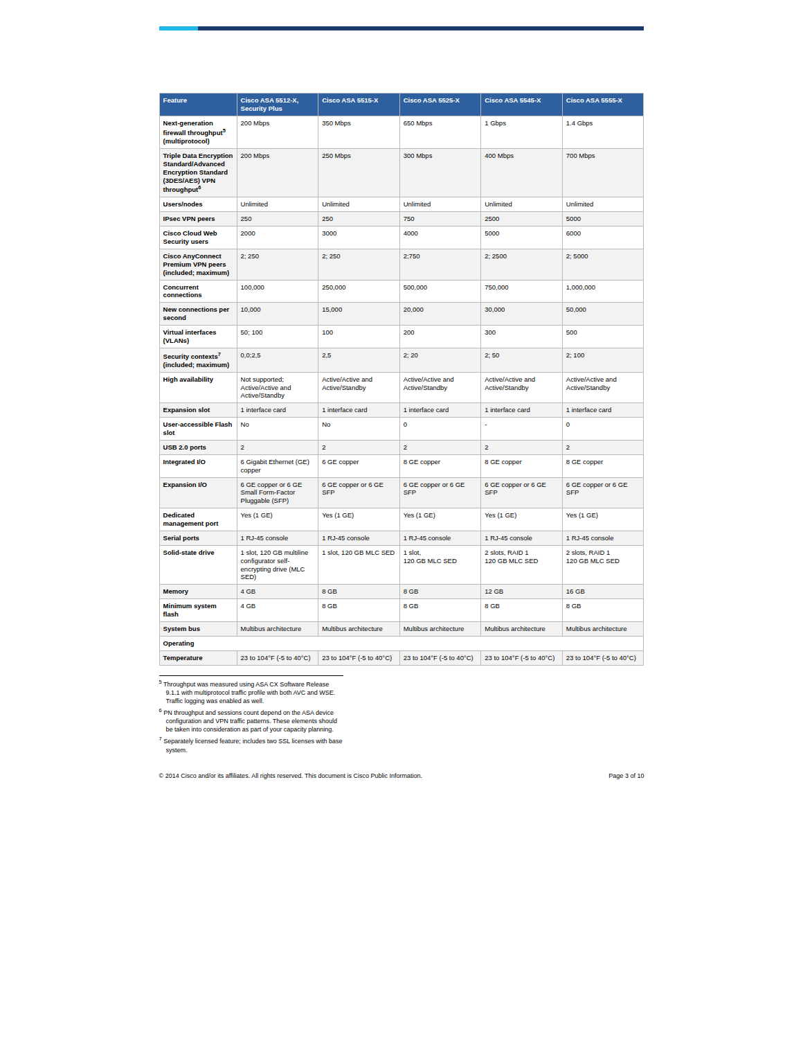| Feature | Cisco ASA 5512-X, Security Plus | Cisco ASA 5515-X | Cisco ASA 5525-X | Cisco ASA 5545-X | Cisco ASA 5555-X |
| --- | --- | --- | --- | --- | --- |
| Next-generation firewall throughput 5 (multiprotocol) | 200 Mbps | 350 Mbps | 650 Mbps | 1 Gbps | 1.4 Gbps |
| Triple Data Encryption Standard/Advanced Encryption Standard (3DES/AES) VPN throughput 6 | 200 Mbps | 250 Mbps | 300 Mbps | 400 Mbps | 700 Mbps |
| Users/nodes | Unlimited | Unlimited | Unlimited | Unlimited | Unlimited |
| IPsec VPN peers | 250 | 250 | 750 | 2500 | 5000 |
| Cisco Cloud Web Security users | 2000 | 3000 | 4000 | 5000 | 6000 |
| Cisco AnyConnect Premium VPN peers (included; maximum) | 2; 250 | 2; 250 | 2;750 | 2; 2500 | 2; 5000 |
| Concurrent connections | 100,000 | 250,000 | 500,000 | 750,000 | 1,000,000 |
| New connections per second | 10,000 | 15,000 | 20,000 | 30,000 | 50,000 |
| Virtual interfaces (VLANs) | 50; 100 | 100 | 200 | 300 | 500 |
| Security contexts 7 (included; maximum) | 0,0;2,5 | 2,5 | 2; 20 | 2; 50 | 2; 100 |
| High availability | Not supported; Active/Active and Active/Standby | Active/Active and Active/Standby | Active/Active and Active/Standby | Active/Active and Active/Standby | Active/Active and Active/Standby |
| Expansion slot | 1 interface card | 1 interface card | 1 interface card | 1 interface card | 1 interface card |
| User-accessible Flash slot | No | No | 0 | - | 0 |
| USB 2.0 ports | 2 | 2 | 2 | 2 | 2 |
| Integrated I/O | 6 Gigabit Ethernet (GE) copper | 6 GE copper | 8 GE copper | 8 GE copper | 8 GE copper |
| Expansion I/O | 6 GE copper or 6 GE Small Form-Factor Pluggable (SFP) | 6 GE copper or 6 GE SFP | 6 GE copper or 6 GE SFP | 6 GE copper or 6 GE SFP | 6 GE copper or 6 GE SFP |
| Dedicated management port | Yes (1 GE) | Yes (1 GE) | Yes (1 GE) | Yes (1 GE) | Yes (1 GE) |
| Serial ports | 1 RJ-45 console | 1 RJ-45 console | 1 RJ-45 console | 1 RJ-45 console | 1 RJ-45 console |
| Solid-state drive | 1 slot, 120 GB multiline configurator self-encrypting drive (MLC SED) | 1 slot, 120 GB MLC SED | 1 slot, 120 GB MLC SED | 2 slots, RAID 1 120 GB MLC SED | 2 slots, RAID 1 120 GB MLC SED |
| Memory | 4 GB | 8 GB | 8 GB | 12 GB | 16 GB |
| Minimum system flash | 4 GB | 8 GB | 8 GB | 8 GB | 8 GB |
| System bus | Multibus architecture | Multibus architecture | Multibus architecture | Multibus architecture | Multibus architecture |
| Operating |
| Temperature | 23 to 104°F (-5 to 40°C) | 23 to 104°F (-5 to 40°C) | 23 to 104°F (-5 to 40°C) | 23 to 104°F (-5 to 40°C) | 23 to 104°F (-5 to 40°C) |
5 Throughput was measured using ASA CX Software Release 9.1.1 with multiprotocol traffic profile with both AVC and WSE. Traffic logging was enabled as well.
6 PN throughput and sessions count depend on the ASA device configuration and VPN traffic patterns. These elements should be taken into consideration as part of your capacity planning.
7 Separately licensed feature; includes two SSL licenses with base system.
© 2014 Cisco and/or its affiliates. All rights reserved. This document is Cisco Public Information.
Page 3 of 10